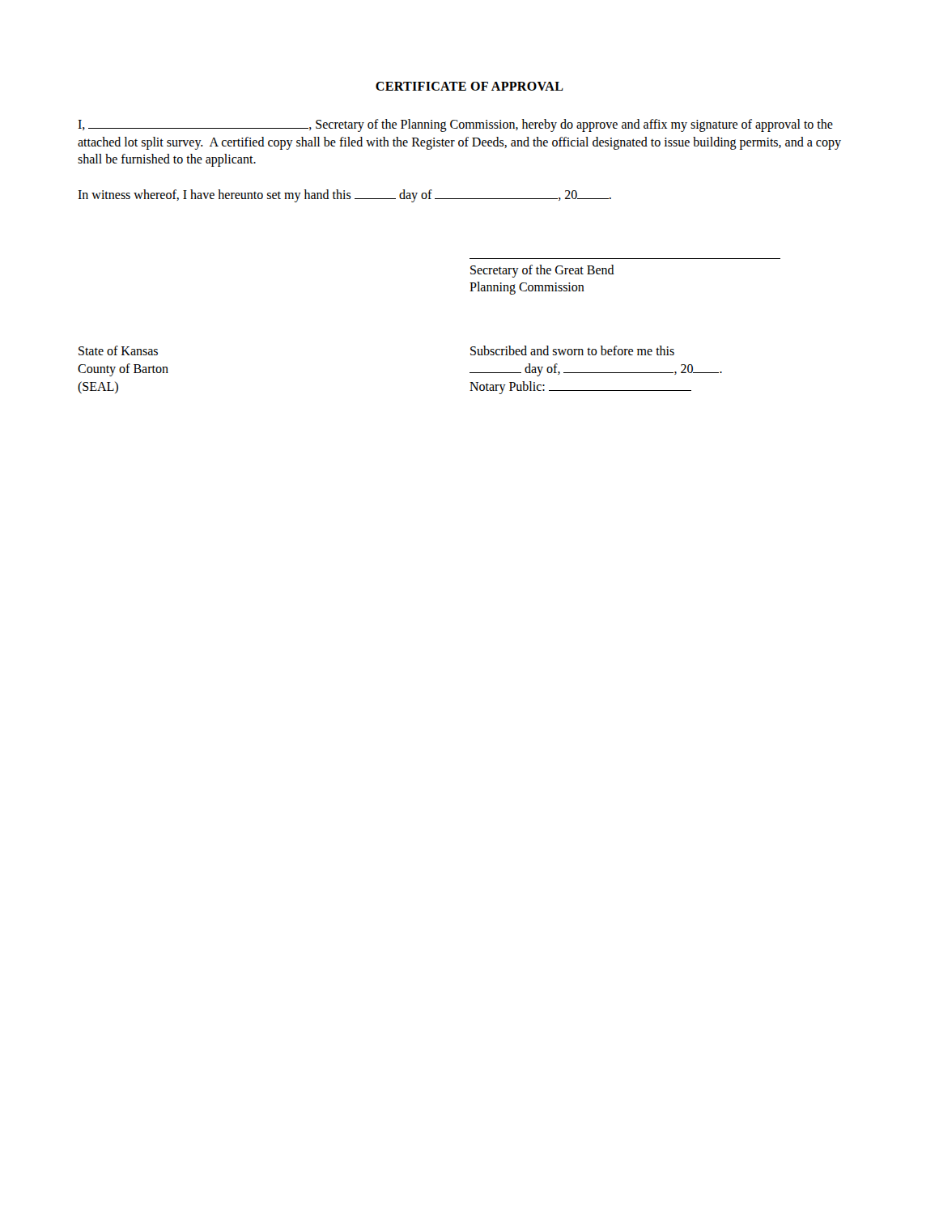CERTIFICATE OF APPROVAL
I, , Secretary of the Planning Commission, hereby do approve and affix my signature of approval to the attached lot split survey. A certified copy shall be filed with the Register of Deeds, and the official designated to issue building permits, and a copy shall be furnished to the applicant.
In witness whereof, I have hereunto set my hand this day of , 20 .
Secretary of the Great Bend
Planning Commission
| State of Kansas County of Barton | Subscribed and sworn to before me this day of, , 20 . |
| (SEAL) | Notary Public: |